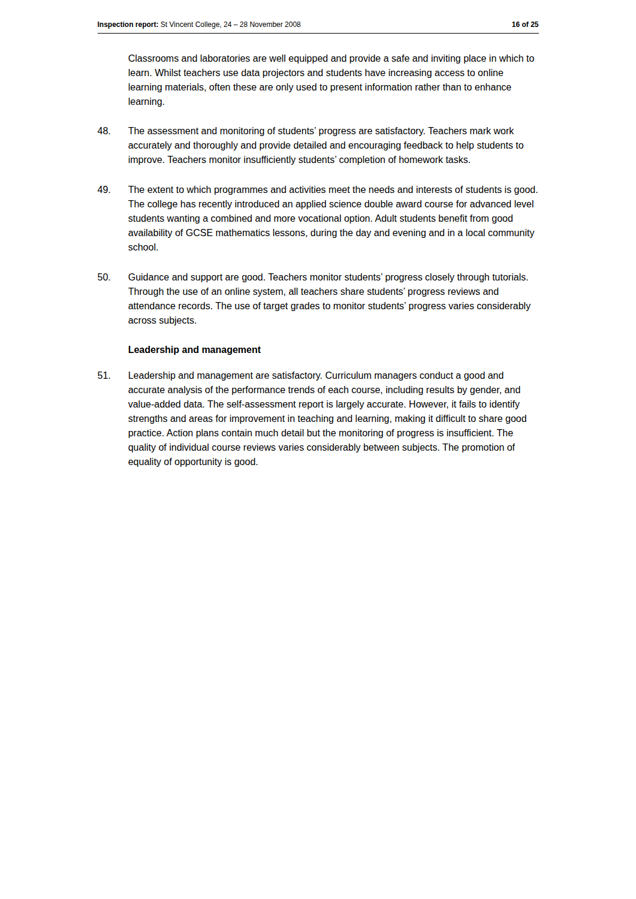Inspection report: St Vincent College, 24 – 28 November 2008 16 of 25
Classrooms and laboratories are well equipped and provide a safe and inviting place in which to learn. Whilst teachers use data projectors and students have increasing access to online learning materials, often these are only used to present information rather than to enhance learning.
48. The assessment and monitoring of students’ progress are satisfactory. Teachers mark work accurately and thoroughly and provide detailed and encouraging feedback to help students to improve. Teachers monitor insufficiently students’ completion of homework tasks.
49. The extent to which programmes and activities meet the needs and interests of students is good. The college has recently introduced an applied science double award course for advanced level students wanting a combined and more vocational option. Adult students benefit from good availability of GCSE mathematics lessons, during the day and evening and in a local community school.
50. Guidance and support are good. Teachers monitor students’ progress closely through tutorials. Through the use of an online system, all teachers share students’ progress reviews and attendance records. The use of target grades to monitor students’ progress varies considerably across subjects.
Leadership and management
51. Leadership and management are satisfactory. Curriculum managers conduct a good and accurate analysis of the performance trends of each course, including results by gender, and value-added data. The self-assessment report is largely accurate. However, it fails to identify strengths and areas for improvement in teaching and learning, making it difficult to share good practice. Action plans contain much detail but the monitoring of progress is insufficient. The quality of individual course reviews varies considerably between subjects. The promotion of equality of opportunity is good.